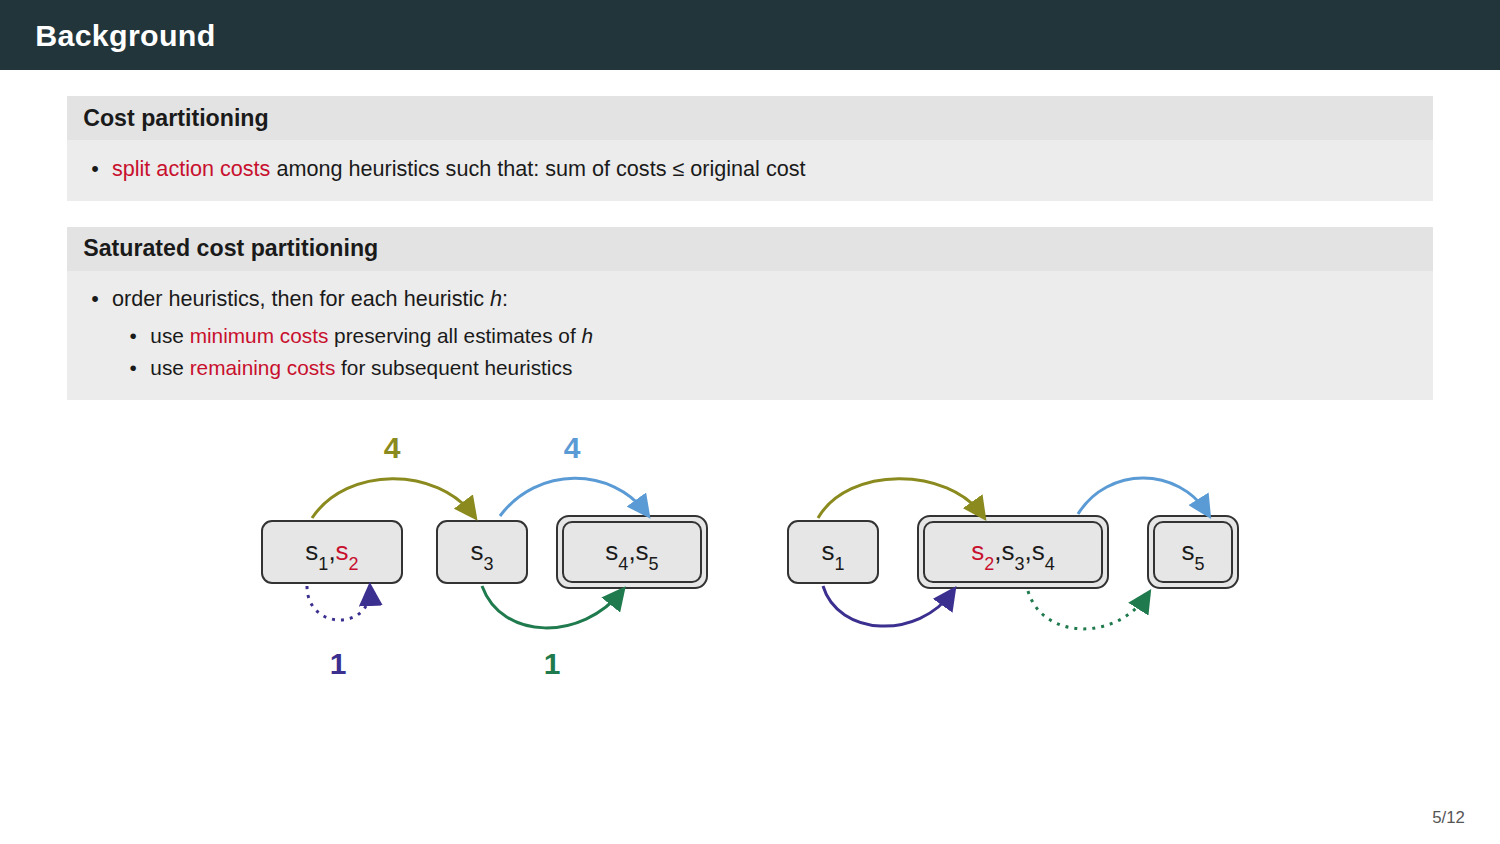Background
Cost partitioning
split action costs among heuristics such that: sum of costs ≤ original cost
Saturated cost partitioning
order heuristics, then for each heuristic h:
use minimum costs preserving all estimates of h
use remaining costs for subsequent heuristics
s1,s2 s3 s4,s5 4 4 1 1 s1 s2,s3,s4 s5
5/12